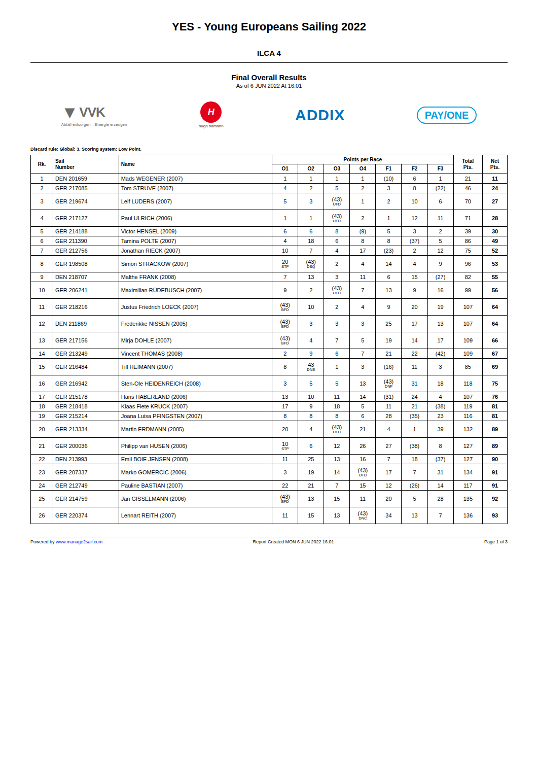YES - Young Europeans Sailing 2022
ILCA 4
Final Overall Results
As of 6 JUN 2022 At 16:01
▼VVK
Abfall entsorgen – Energie erzeugen
H
hugo hamann
ADDIX
PAY/ONE
Discard rule: Global: 3. Scoring system: Low Point.
| Rk. | Sail Number | Name | Points per Race | Total Pts. | Net Pts. |
| --- | --- | --- | --- | --- | --- |
| O1 | O2 | O3 | O4 | F1 | F2 | F3 |
| 1 | DEN 201659 | Mads WEGENER (2007) | 1 | 1 | 1 | 1 | (10) | 6 | 1 | 21 | 11 |
| 2 | GER 217085 | Tom STRUVE (2007) | 4 | 2 | 5 | 2 | 3 | 8 | (22) | 46 | 24 |
| 3 | GER 219674 | Leif LÜDERS (2007) | 5 | 3 | (43) UFD | 1 | 2 | 10 | 6 | 70 | 27 |
| 4 | GER 217127 | Paul ULRICH (2006) | 1 | 1 | (43) UFD | 2 | 1 | 12 | 11 | 71 | 28 |
| 5 | GER 214188 | Victor HENSEL (2009) | 6 | 6 | 8 | (9) | 5 | 3 | 2 | 39 | 30 |
| 6 | GER 211390 | Tamina POLTE (2007) | 4 | 18 | 6 | 8 | 8 | (37) | 5 | 86 | 49 |
| 7 | GER 212756 | Jonathan RIECK (2007) | 10 | 7 | 4 | 17 | (23) | 2 | 12 | 75 | 52 |
| 8 | GER 198508 | Simon STRACKOW (2007) | 20 STP | (43) DSQ | 2 | 4 | 14 | 4 | 9 | 96 | 53 |
| 9 | DEN 218707 | Malthe FRANK (2008) | 7 | 13 | 3 | 11 | 6 | 15 | (27) | 82 | 55 |
| 10 | GER 206241 | Maximilian RÜDEBUSCH (2007) | 9 | 2 | (43) UFD | 7 | 13 | 9 | 16 | 99 | 56 |
| 11 | GER 218216 | Justus Friedrich LOECK (2007) | (43) BFD | 10 | 2 | 4 | 9 | 20 | 19 | 107 | 64 |
| 12 | DEN 211869 | Frederikke NISSEN (2005) | (43) BFD | 3 | 3 | 3 | 25 | 17 | 13 | 107 | 64 |
| 13 | GER 217156 | Mirja DOHLE (2007) | (43) BFD | 4 | 7 | 5 | 19 | 14 | 17 | 109 | 66 |
| 14 | GER 213249 | Vincent THOMAS (2008) | 2 | 9 | 6 | 7 | 21 | 22 | (42) | 109 | 67 |
| 15 | GER 216484 | Till HEIMANN (2007) | 8 | 43 DNE | 1 | 3 | (16) | 11 | 3 | 85 | 69 |
| 16 | GER 216942 | Sten-Ole HEIDENREICH (2008) | 3 | 5 | 5 | 13 | (43) DNF | 31 | 18 | 118 | 75 |
| 17 | GER 215178 | Hans HABERLAND (2006) | 13 | 10 | 11 | 14 | (31) | 24 | 4 | 107 | 76 |
| 18 | GER 218418 | Klaas Fiete KRUCK (2007) | 17 | 9 | 18 | 5 | 11 | 21 | (38) | 119 | 81 |
| 19 | GER 215214 | Joana Luisa PFINGSTEN (2007) | 8 | 8 | 8 | 6 | 28 | (35) | 23 | 116 | 81 |
| 20 | GER 213334 | Martin ERDMANN (2005) | 20 | 4 | (43) UFD | 21 | 4 | 1 | 39 | 132 | 89 |
| 21 | GER 200036 | Philipp van HUSEN (2006) | 10 STP | 6 | 12 | 26 | 27 | (38) | 8 | 127 | 89 |
| 22 | DEN 213993 | Emil BOIE JENSEN (2008) | 11 | 25 | 13 | 16 | 7 | 18 | (37) | 127 | 90 |
| 23 | GER 207337 | Marko GOMERCIC (2006) | 3 | 19 | 14 | (43) UFD | 17 | 7 | 31 | 134 | 91 |
| 24 | GER 212749 | Pauline BASTIAN (2007) | 22 | 21 | 7 | 15 | 12 | (26) | 14 | 117 | 91 |
| 25 | GER 214759 | Jan GISSELMANN (2006) | (43) BFD | 13 | 15 | 11 | 20 | 5 | 28 | 135 | 92 |
| 26 | GER 220374 | Lennart REITH (2007) | 11 | 15 | 13 | (43) DNC | 34 | 13 | 7 | 136 | 93 |
Powered by www.manage2sail.com Report Created MON 6 JUN 2022 16:01 Page 1 of 3